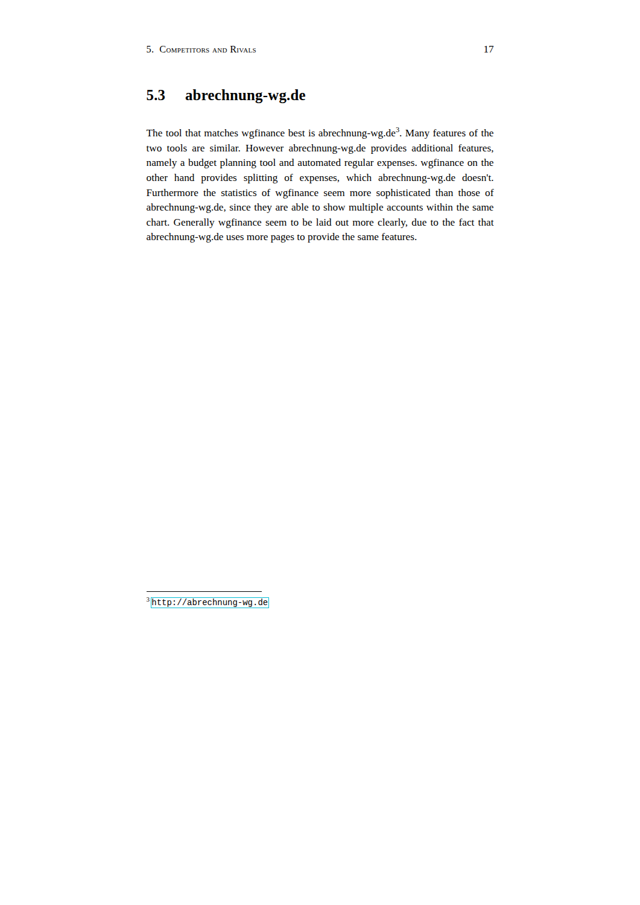5. Competitors and Rivals 17
5.3abrechnung-wg.de
The tool that matches wgfinance best is abrechnung-wg.de3. Many features of the two tools are similar. However abrechnung-wg.de provides additional features, namely a budget planning tool and automated regular expenses. wgfinance on the other hand provides splitting of expenses, which abrechnung-wg.de doesn't. Furthermore the statistics of wgfinance seem more sophisticated than those of abrechnung-wg.de, since they are able to show multiple accounts within the same chart. Generally wgfinance seem to be laid out more clearly, due to the fact that abrechnung-wg.de uses more pages to provide the same features.
3http://abrechnung-wg.de